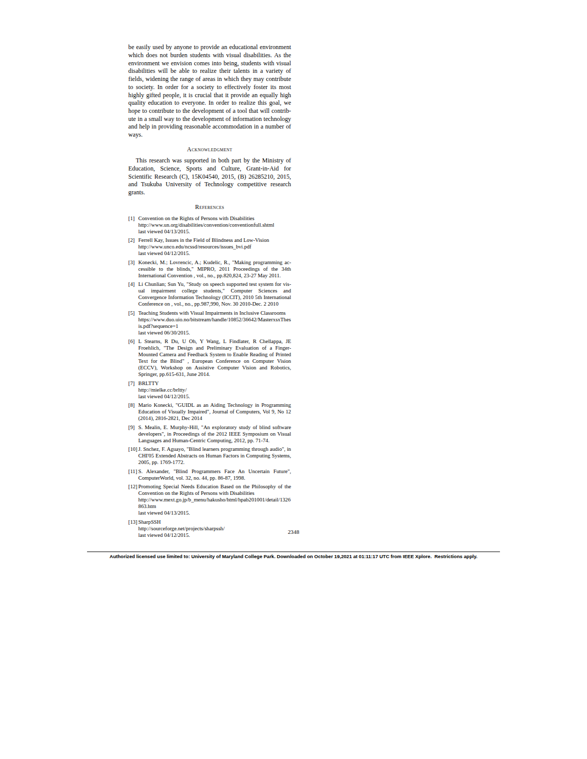be easily used by anyone to provide an educational environment which does not burden students with visual disabilities. As the environment we envision comes into being, students with visual disabilities will be able to realize their talents in a variety of fields, widening the range of areas in which they may contribute to society. In order for a society to effectively foster its most highly gifted people, it is crucial that it provide an equally high quality education to everyone. In order to realize this goal, we hope to contribute to the development of a tool that will contribute in a small way to the development of information technology and help in providing reasonable accommodation in a number of ways.
Acknowledgment
This research was supported in both part by the Ministry of Education, Science, Sports and Culture, Grant-in-Aid for Scientific Research (C), 15K04540, 2015, (B) 26285210, 2015, and Tsukuba University of Technology competitive research grants.
References
[1] Convention on the Rights of Persons with Disabilities http://www.un.org/disabilities/convention/conventionfull.shtml last viewed 04/13/2015.
[2] Ferrell Kay, Issues in the Field of Blindness and Low-Vision http://www.unco.edu/ncssd/resources/issues_bvi.pdf last viewed 04/12/2015.
[3] Konecki, M.; Lovrencic, A.; Kudelic, R., "Making programming accessible to the blinds," MIPRO, 2011 Proceedings of the 34th International Convention , vol., no., pp.820,824, 23-27 May 2011.
[4] Li Chunlian; Sun Yu, "Study on speech supported test system for visual impairment college students," Computer Sciences and Convergence Information Technology (ICCIT), 2010 5th International Conference on , vol., no., pp.987,990, Nov. 30 2010-Dec. 2 2010
[5] Teaching Students with Visual Impairments in Inclusive Classrooms https://www.duo.uio.no/bitstream/handle/10852/36642/MasterxsxThesis.pdf?sequence=1 last viewed 06/30/2015.
[6] L Stearns, R Du, U Oh, Y Wang, L Findlater, R Chellappa, JE Froehlich, "The Design and Preliminary Evaluation of a Finger-Mounted Camera and Feedback System to Enable Reading of Printed Text for the Blind" , European Conference on Computer Vision (ECCV), Workshop on Assistive Computer Vision and Robotics, Springer, pp.615-631, June 2014.
[7] BRLTTY http://mielke.cc/brltty/ last viewed 04/12/2015.
[8] Mario Konecki, "GUIDL as an Aiding Technology in Programming Education of Visually Impaired", Journal of Computers, Vol 9, No 12 (2014), 2816-2821, Dec 2014
[9] S. Mealin, E. Murphy-Hill, "An exploratory study of blind software developers", in Proceedings of the 2012 IEEE Symposium on Visual Languages and Human-Centric Computing, 2012, pp. 71-74.
[10] J. Snchez, F. Aguayo, "Blind learners programming through audio", in CHI'05 Extended Abstracts on Human Factors in Computing Systems, 2005, pp. 1769-1772.
[11] S. Alexander, "Blind Programmers Face An Uncertain Future", ComputerWorld, vol. 32, no. 44, pp. 86-87, 1998.
[12] Promoting Special Needs Education Based on the Philosophy of the Convention on the Rights of Persons with Disabilities http://www.mext.go.jp/b_menu/hakusho/html/hpab201001/detail/1326863.htm last viewed 04/13/2015.
[13] SharpSSH http://sourceforge.net/projects/sharpssh/ last viewed 04/12/2015.
2348
Authorized licensed use limited to: University of Maryland College Park. Downloaded on October 19,2021 at 01:11:17 UTC from IEEE Xplore. Restrictions apply.